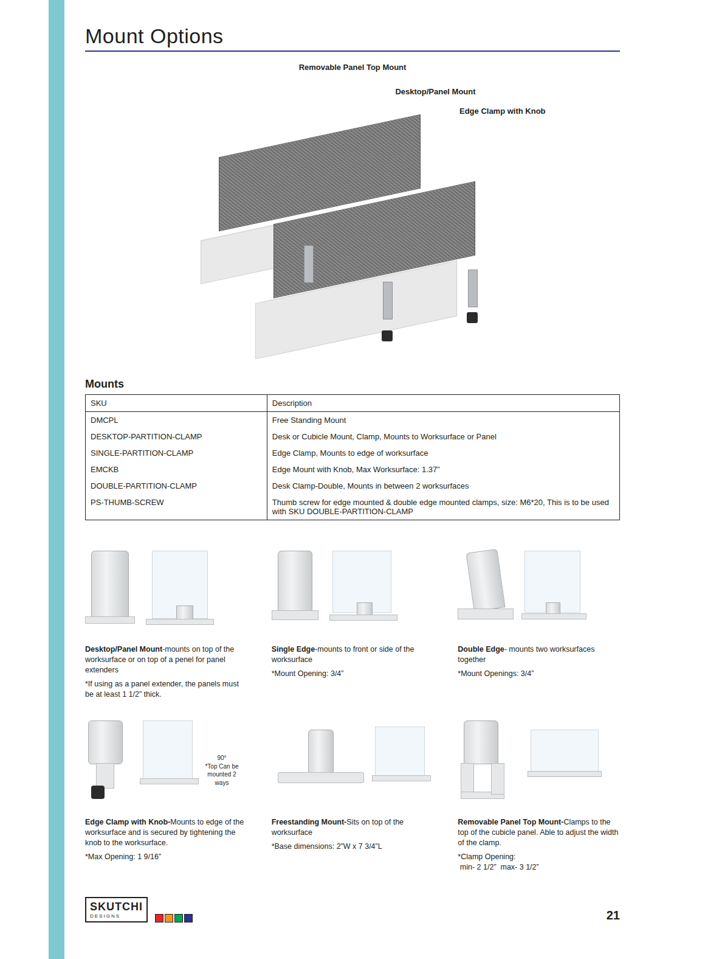Mount Options
Removable Panel Top Mount
Desktop/Panel Mount
Edge Clamp with Knob
Mounts
| SKU | Description |
| --- | --- |
| DMCPL | Free Standing Mount |
| DESKTOP-PARTITION-CLAMP | Desk or Cubicle Mount, Clamp, Mounts to Worksurface or Panel |
| SINGLE-PARTITION-CLAMP | Edge Clamp, Mounts to edge of worksurface |
| EMCKB | Edge Mount with Knob, Max Worksurface: 1.37” |
| DOUBLE-PARTITION-CLAMP | Desk Clamp-Double, Mounts in between 2 worksurfaces |
| PS-THUMB-SCREW | Thumb screw for edge mounted & double edge mounted clamps, size: M6*20, This is to be used with SKU DOUBLE-PARTITION-CLAMP |
Desktop/Panel Mount-mounts on top of the worksurface or on top of a penel for panel extenders
*If using as a panel extender, the panels must be at least 1 1/2” thick.
Single Edge-mounts to front or side of the worksurface
*Mount Opening: 3/4”
Double Edge- mounts two worksurfaces together
*Mount Openings: 3/4”
90°
*Top Can be
mounted 2 ways
Edge Clamp with Knob-Mounts to edge of the worksurface and is secured by tightening the knob to the worksurface.
*Max Opening: 1 9/16”
Freestanding Mount-Sits on top of the worksurface
*Base dimensions: 2”W x 7 3/4”L
Removable Panel Top Mount-Clamps to the top of the cubicle panel. Able to adjust the width of the clamp.
*Clamp Opening:
min- 2 1/2” max- 3 1/2”
SKUTCHIDESIGNS
21